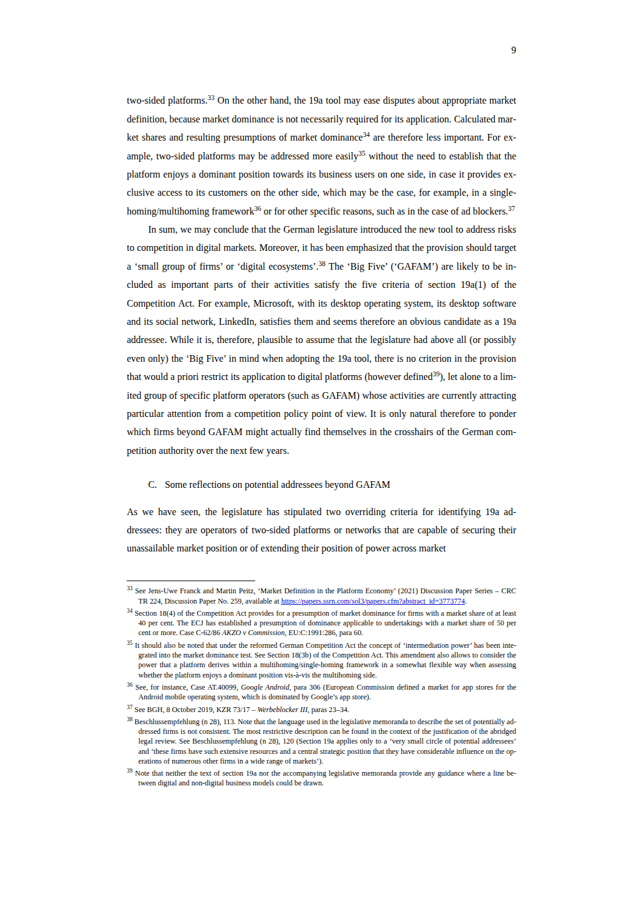9
two-sided platforms.33 On the other hand, the 19a tool may ease disputes about appropriate market definition, because market dominance is not necessarily required for its application. Calculated market shares and resulting presumptions of market dominance34 are therefore less important. For example, two-sided platforms may be addressed more easily35 without the need to establish that the platform enjoys a dominant position towards its business users on one side, in case it provides exclusive access to its customers on the other side, which may be the case, for example, in a single-homing/multihoming framework36 or for other specific reasons, such as in the case of ad blockers.37
In sum, we may conclude that the German legislature introduced the new tool to address risks to competition in digital markets. Moreover, it has been emphasized that the provision should target a ‘small group of firms’ or ‘digital ecosystems’.38 The ‘Big Five’ (‘GAFAM’) are likely to be included as important parts of their activities satisfy the five criteria of section 19a(1) of the Competition Act. For example, Microsoft, with its desktop operating system, its desktop software and its social network, LinkedIn, satisfies them and seems therefore an obvious candidate as a 19a addressee. While it is, therefore, plausible to assume that the legislature had above all (or possibly even only) the ‘Big Five’ in mind when adopting the 19a tool, there is no criterion in the provision that would a priori restrict its application to digital platforms (however defined39), let alone to a limited group of specific platform operators (such as GAFAM) whose activities are currently attracting particular attention from a competition policy point of view. It is only natural therefore to ponder which firms beyond GAFAM might actually find themselves in the crosshairs of the German competition authority over the next few years.
C. Some reflections on potential addressees beyond GAFAM
As we have seen, the legislature has stipulated two overriding criteria for identifying 19a addressees: they are operators of two-sided platforms or networks that are capable of securing their unassailable market position or of extending their position of power across market
33 See Jens-Uwe Franck and Martin Peitz, ‘Market Definition in the Platform Economy’ (2021) Discussion Paper Series – CRC TR 224, Discussion Paper No. 259, available at https://papers.ssrn.com/sol3/papers.cfm?abstract_id=3773774.
34 Section 18(4) of the Competition Act provides for a presumption of market dominance for firms with a market share of at least 40 per cent. The ECJ has established a presumption of dominance applicable to undertakings with a market share of 50 per cent or more. Case C-62/86 AKZO v Commission, EU:C:1991:286, para 60.
35 It should also be noted that under the reformed German Competition Act the concept of ‘intermediation power’ has been integrated into the market dominance test. See Section 18(3b) of the Competition Act. This amendment also allows to consider the power that a platform derives within a multihoming/single-homing framework in a somewhat flexible way when assessing whether the platform enjoys a dominant position vis-à-vis the multihoming side.
36 See, for instance, Case AT.40099, Google Android, para 306 (European Commission defined a market for app stores for the Android mobile operating system, which is dominated by Google’s app store).
37 See BGH, 8 October 2019, KZR 73/17 – Werbeblocker III, paras 23–34.
38 Beschlussempfehlung (n 28), 113. Note that the language used in the legislative memoranda to describe the set of potentially addressed firms is not consistent. The most restrictive description can be found in the context of the justification of the abridged legal review. See Beschlussempfehlung (n 28), 120 (Section 19a applies only to a ‘very small circle of potential addressees’ and ‘these firms have such extensive resources and a central strategic position that they have considerable influence on the operations of numerous other firms in a wide range of markets’).
39 Note that neither the text of section 19a nor the accompanying legislative memoranda provide any guidance where a line between digital and non-digital business models could be drawn.